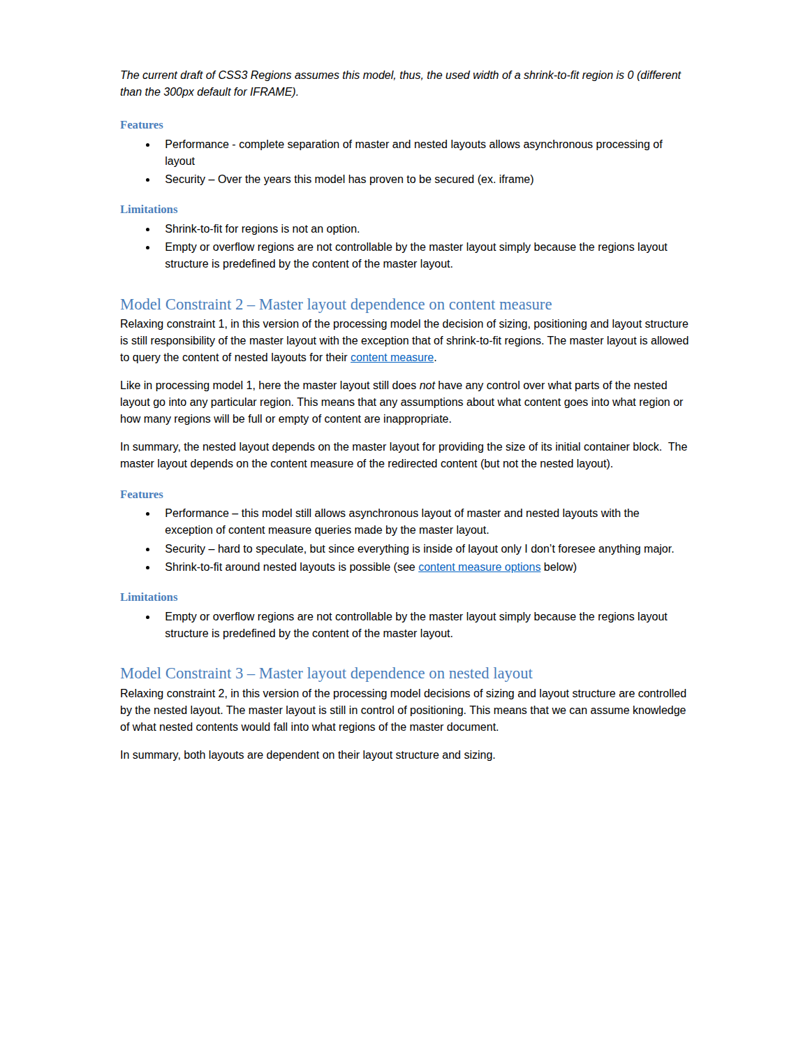The current draft of CSS3 Regions assumes this model, thus, the used width of a shrink-to-fit region is 0 (different than the 300px default for IFRAME).
Features
Performance - complete separation of master and nested layouts allows asynchronous processing of layout
Security – Over the years this model has proven to be secured (ex. iframe)
Limitations
Shrink-to-fit for regions is not an option.
Empty or overflow regions are not controllable by the master layout simply because the regions layout structure is predefined by the content of the master layout.
Model Constraint 2 – Master layout dependence on content measure
Relaxing constraint 1, in this version of the processing model the decision of sizing, positioning and layout structure is still responsibility of the master layout with the exception that of shrink-to-fit regions. The master layout is allowed to query the content of nested layouts for their content measure.
Like in processing model 1, here the master layout still does not have any control over what parts of the nested layout go into any particular region. This means that any assumptions about what content goes into what region or how many regions will be full or empty of content are inappropriate.
In summary, the nested layout depends on the master layout for providing the size of its initial container block. The master layout depends on the content measure of the redirected content (but not the nested layout).
Features
Performance – this model still allows asynchronous layout of master and nested layouts with the exception of content measure queries made by the master layout.
Security – hard to speculate, but since everything is inside of layout only I don’t foresee anything major.
Shrink-to-fit around nested layouts is possible (see content measure options below)
Limitations
Empty or overflow regions are not controllable by the master layout simply because the regions layout structure is predefined by the content of the master layout.
Model Constraint 3 – Master layout dependence on nested layout
Relaxing constraint 2, in this version of the processing model decisions of sizing and layout structure are controlled by the nested layout. The master layout is still in control of positioning. This means that we can assume knowledge of what nested contents would fall into what regions of the master document.
In summary, both layouts are dependent on their layout structure and sizing.